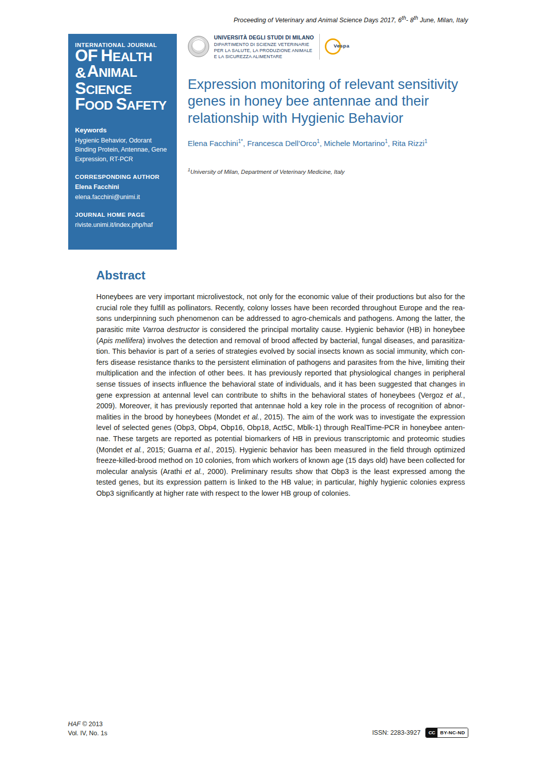Proceeding of Veterinary and Animal Science Days 2017, 6th- 8th June, Milan, Italy
International Journal of Health &Animal Science Food Safety
Keywords
Hygienic Behavior, Odorant Binding Protein, Antennae, Gene Expression, RT-PCR
Corresponding Author
Elena Facchini
elena.facchini@unimi.it
Journal home page
riviste.unimi.it/index.php/haf
Università degli Studi di Milano
Dipartimento di Scienze Veterinarie
per la Salute, la Produzione Animale
e la Sicurezza Alimentare
Vespa
Expression monitoring of relevant sensitivity genes in honey bee antennae and their relationship with Hygienic Behavior
Elena Facchini1*, Francesca Dell’Orco1, Michele Mortarino1, Rita Rizzi1
1University of Milan, Department of Veterinary Medicine, Italy
Abstract
Honeybees are very important microlivestock, not only for the economic value of their productions but also for the crucial role they fulfill as pollinators. Recently, colony losses have been recorded throughout Europe and the reasons underpinning such phenomenon can be addressed to agro-chemicals and pathogens. Among the latter, the parasitic mite Varroa destructor is considered the principal mortality cause. Hygienic behavior (HB) in honeybee (Apis mellifera) involves the detection and removal of brood affected by bacterial, fungal diseases, and parasitization. This behavior is part of a series of strategies evolved by social insects known as social immunity, which confers disease resistance thanks to the persistent elimination of pathogens and parasites from the hive, limiting their multiplication and the infection of other bees. It has previously reported that physiological changes in peripheral sense tissues of insects influence the behavioral state of individuals, and it has been suggested that changes in gene expression at antennal level can contribute to shifts in the behavioral states of honeybees (Vergoz et al., 2009). Moreover, it has previously reported that antennae hold a key role in the process of recognition of abnormalities in the brood by honeybees (Mondet et al., 2015). The aim of the work was to investigate the expression level of selected genes (Obp3, Obp4, Obp16, Obp18, Act5C, Mblk-1) through RealTime-PCR in honeybee antennae. These targets are reported as potential biomarkers of HB in previous transcriptomic and proteomic studies (Mondet et al., 2015; Guarna et al., 2015). Hygienic behavior has been measured in the field through optimized freeze-killed-brood method on 10 colonies, from which workers of known age (15 days old) have been collected for molecular analysis (Arathi et al., 2000). Preliminary results show that Obp3 is the least expressed among the tested genes, but its expression pattern is linked to the HB value; in particular, highly hygienic colonies express Obp3 significantly at higher rate with respect to the lower HB group of colonies.
HAF © 2013
Vol. IV, No. 1s
ISSN: 2283-3927 CC BY-NC-ND